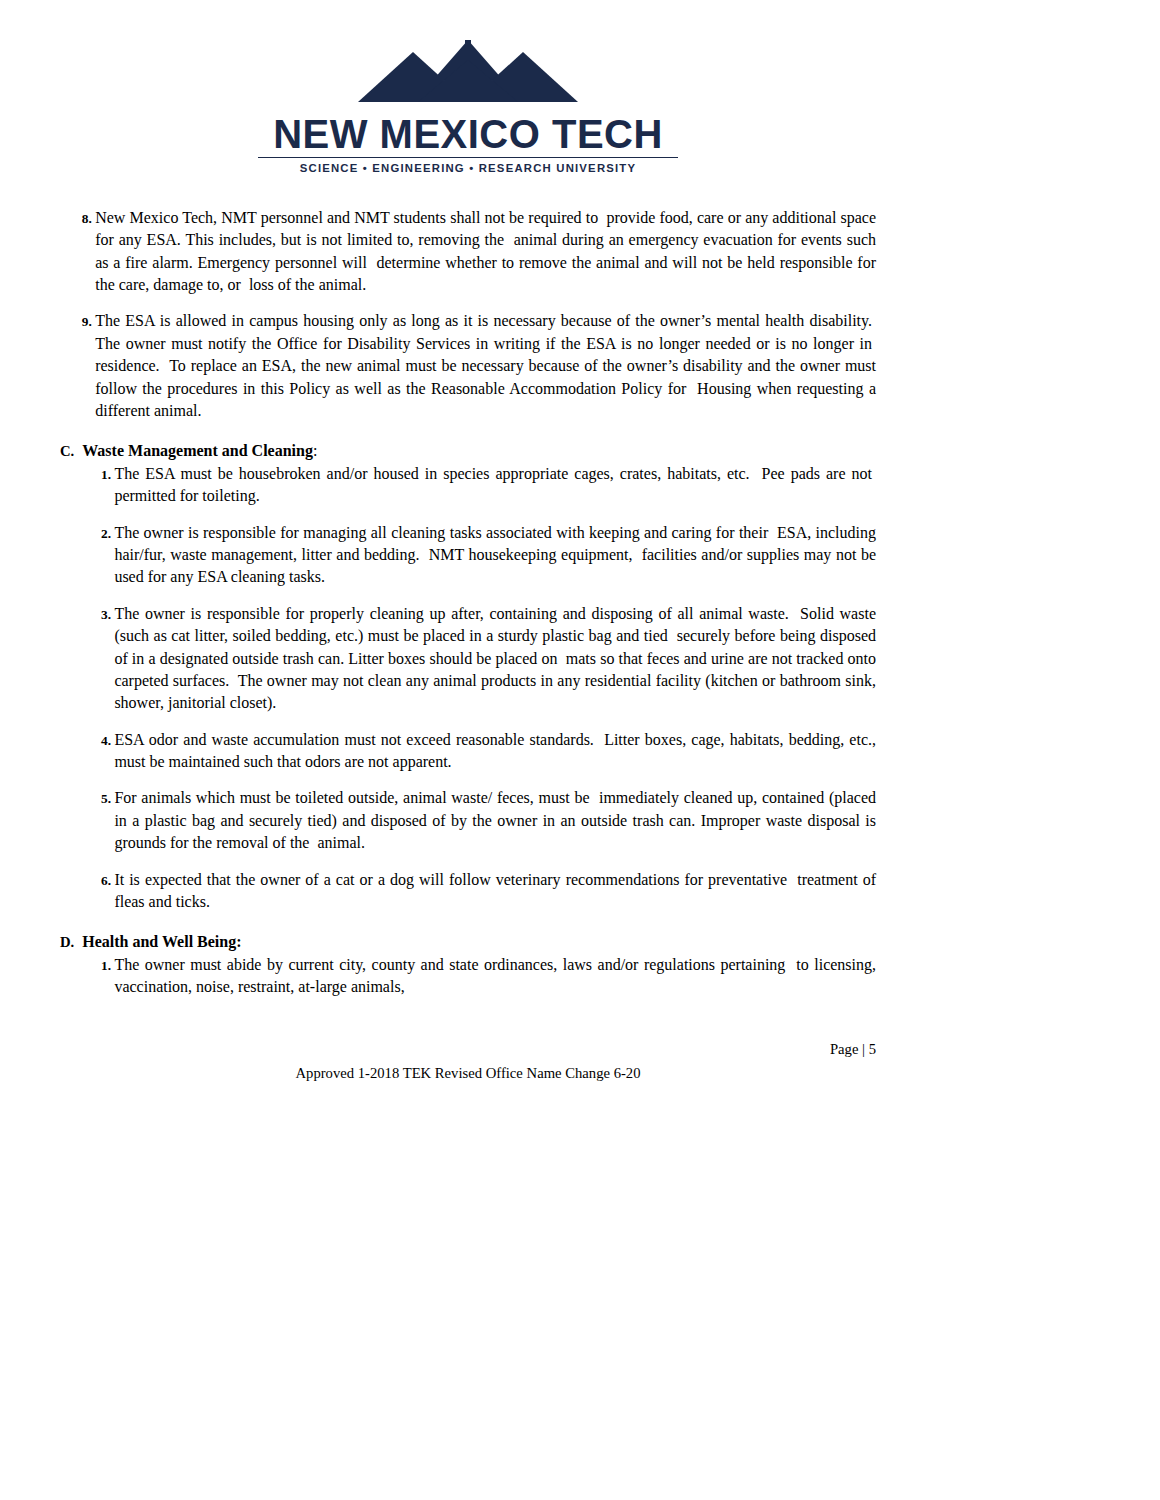NEW MEXICO TECH
SCIENCE • ENGINEERING • RESEARCH UNIVERSITY
New Mexico Tech, NMT personnel and NMT students shall not be required to provide food, care or any additional space for any ESA. This includes, but is not limited to, removing the animal during an emergency evacuation for events such as a fire alarm. Emergency personnel will determine whether to remove the animal and will not be held responsible for the care, damage to, or loss of the animal.
The ESA is allowed in campus housing only as long as it is necessary because of the owner’s mental health disability. The owner must notify the Office for Disability Services in writing if the ESA is no longer needed or is no longer in residence. To replace an ESA, the new animal must be necessary because of the owner’s disability and the owner must follow the procedures in this Policy as well as the Reasonable Accommodation Policy for Housing when requesting a different animal.
C. Waste Management and Cleaning:
The ESA must be housebroken and/or housed in species appropriate cages, crates, habitats, etc. Pee pads are not permitted for toileting.
The owner is responsible for managing all cleaning tasks associated with keeping and caring for their ESA, including hair/fur, waste management, litter and bedding. NMT housekeeping equipment, facilities and/or supplies may not be used for any ESA cleaning tasks.
The owner is responsible for properly cleaning up after, containing and disposing of all animal waste. Solid waste (such as cat litter, soiled bedding, etc.) must be placed in a sturdy plastic bag and tied securely before being disposed of in a designated outside trash can. Litter boxes should be placed on mats so that feces and urine are not tracked onto carpeted surfaces. The owner may not clean any animal products in any residential facility (kitchen or bathroom sink, shower, janitorial closet).
ESA odor and waste accumulation must not exceed reasonable standards. Litter boxes, cage, habitats, bedding, etc., must be maintained such that odors are not apparent.
For animals which must be toileted outside, animal waste/ feces, must be immediately cleaned up, contained (placed in a plastic bag and securely tied) and disposed of by the owner in an outside trash can. Improper waste disposal is grounds for the removal of the animal.
It is expected that the owner of a cat or a dog will follow veterinary recommendations for preventative treatment of fleas and ticks.
D. Health and Well Being:
The owner must abide by current city, county and state ordinances, laws and/or regulations pertaining to licensing, vaccination, noise, restraint, at-large animals,
Page | 5
Approved 1-2018 TEK Revised Office Name Change 6-20